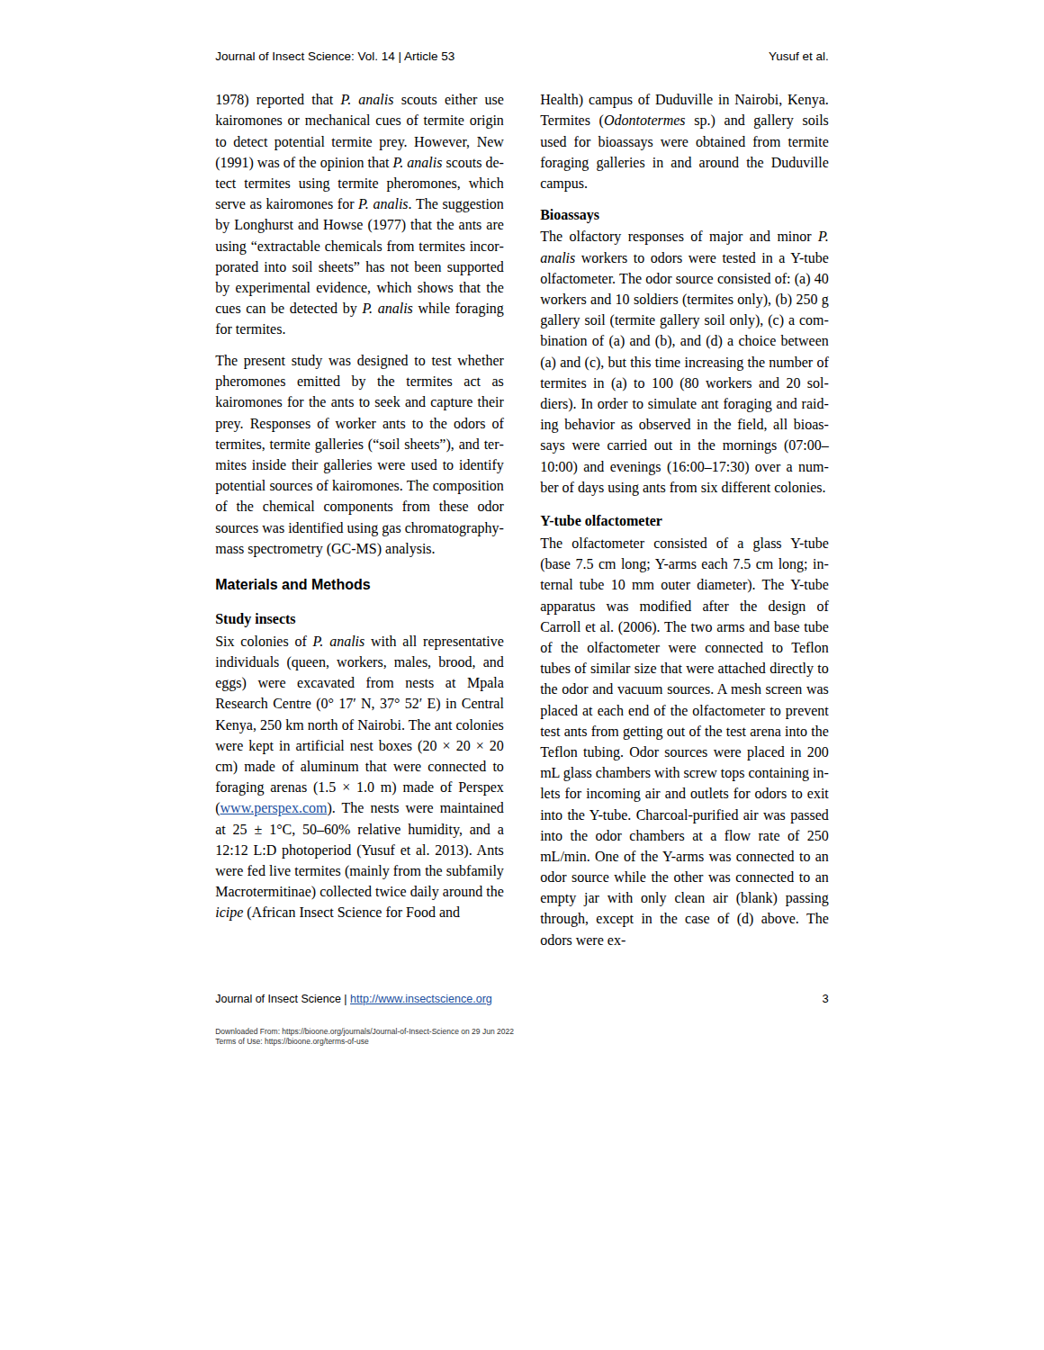Journal of Insect Science: Vol. 14 | Article 53
Yusuf et al.
1978) reported that P. analis scouts either use kairomones or mechanical cues of termite origin to detect potential termite prey. However, New (1991) was of the opinion that P. analis scouts detect termites using termite pheromones, which serve as kairomones for P. analis. The suggestion by Longhurst and Howse (1977) that the ants are using “extractable chemicals from termites incorporated into soil sheets” has not been supported by experimental evidence, which shows that the cues can be detected by P. analis while foraging for termites.
The present study was designed to test whether pheromones emitted by the termites act as kairomones for the ants to seek and capture their prey. Responses of worker ants to the odors of termites, termite galleries (“soil sheets”), and termites inside their galleries were used to identify potential sources of kairomones. The composition of the chemical components from these odor sources was identified using gas chromatography-mass spectrometry (GC-MS) analysis.
Materials and Methods
Study insects
Six colonies of P. analis with all representative individuals (queen, workers, males, brood, and eggs) were excavated from nests at Mpala Research Centre (0° 17′ N, 37° 52′ E) in Central Kenya, 250 km north of Nairobi. The ant colonies were kept in artificial nest boxes (20 × 20 × 20 cm) made of aluminum that were connected to foraging arenas (1.5 × 1.0 m) made of Perspex (www.perspex.com). The nests were maintained at 25 ± 1°C, 50–60% relative humidity, and a 12:12 L:D photoperiod (Yusuf et al. 2013). Ants were fed live termites (mainly from the subfamily Macrotermitinae) collected twice daily around the icipe (African Insect Science for Food and
Health) campus of Duduville in Nairobi, Kenya. Termites (Odontotermes sp.) and gallery soils used for bioassays were obtained from termite foraging galleries in and around the Duduville campus.
Bioassays
The olfactory responses of major and minor P. analis workers to odors were tested in a Y-tube olfactometer. The odor source consisted of: (a) 40 workers and 10 soldiers (termites only), (b) 250 g gallery soil (termite gallery soil only), (c) a combination of (a) and (b), and (d) a choice between (a) and (c), but this time increasing the number of termites in (a) to 100 (80 workers and 20 soldiers). In order to simulate ant foraging and raiding behavior as observed in the field, all bioassays were carried out in the mornings (07:00–10:00) and evenings (16:00–17:30) over a number of days using ants from six different colonies.
Y-tube olfactometer
The olfactometer consisted of a glass Y-tube (base 7.5 cm long; Y-arms each 7.5 cm long; internal tube 10 mm outer diameter). The Y-tube apparatus was modified after the design of Carroll et al. (2006). The two arms and base tube of the olfactometer were connected to Teflon tubes of similar size that were attached directly to the odor and vacuum sources. A mesh screen was placed at each end of the olfactometer to prevent test ants from getting out of the test arena into the Teflon tubing. Odor sources were placed in 200 mL glass chambers with screw tops containing inlets for incoming air and outlets for odors to exit into the Y-tube. Charcoal-purified air was passed into the odor chambers at a flow rate of 250 mL/min. One of the Y-arms was connected to an odor source while the other was connected to an empty jar with only clean air (blank) passing through, except in the case of (d) above. The odors were ex-
Journal of Insect Science | http://www.insectscience.org
3
Downloaded From: https://bioone.org/journals/Journal-of-Insect-Science on 29 Jun 2022
Terms of Use: https://bioone.org/terms-of-use